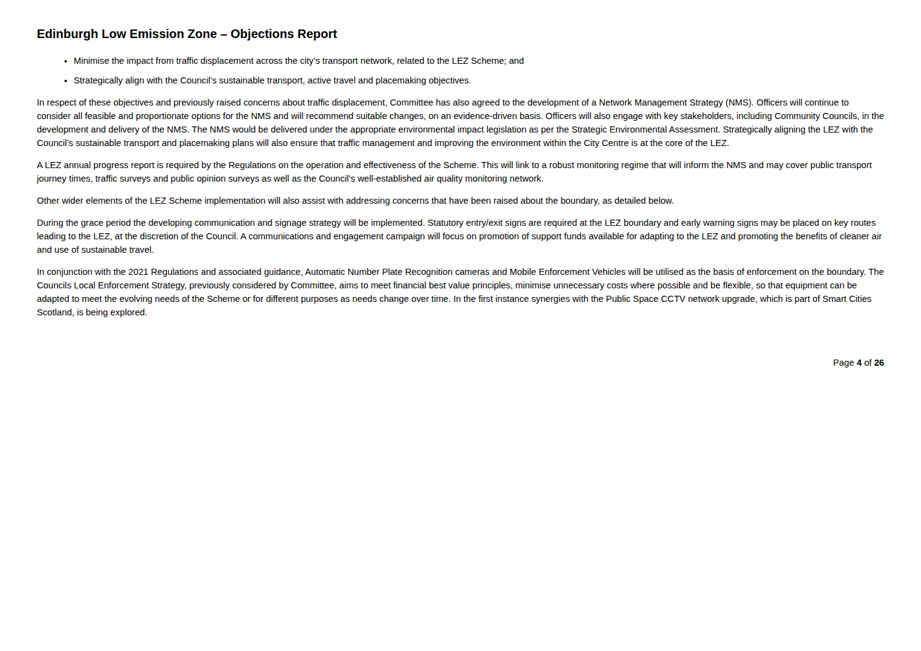Edinburgh Low Emission Zone – Objections Report
Minimise the impact from traffic displacement across the city’s transport network, related to the LEZ Scheme; and
Strategically align with the Council’s sustainable transport, active travel and placemaking objectives.
In respect of these objectives and previously raised concerns about traffic displacement, Committee has also agreed to the development of a Network Management Strategy (NMS). Officers will continue to consider all feasible and proportionate options for the NMS and will recommend suitable changes, on an evidence-driven basis. Officers will also engage with key stakeholders, including Community Councils, in the development and delivery of the NMS. The NMS would be delivered under the appropriate environmental impact legislation as per the Strategic Environmental Assessment. Strategically aligning the LEZ with the Council’s sustainable transport and placemaking plans will also ensure that traffic management and improving the environment within the City Centre is at the core of the LEZ.
A LEZ annual progress report is required by the Regulations on the operation and effectiveness of the Scheme. This will link to a robust monitoring regime that will inform the NMS and may cover public transport journey times, traffic surveys and public opinion surveys as well as the Council’s well-established air quality monitoring network.
Other wider elements of the LEZ Scheme implementation will also assist with addressing concerns that have been raised about the boundary, as detailed below.
During the grace period the developing communication and signage strategy will be implemented. Statutory entry/exit signs are required at the LEZ boundary and early warning signs may be placed on key routes leading to the LEZ, at the discretion of the Council. A communications and engagement campaign will focus on promotion of support funds available for adapting to the LEZ and promoting the benefits of cleaner air and use of sustainable travel.
In conjunction with the 2021 Regulations and associated guidance, Automatic Number Plate Recognition cameras and Mobile Enforcement Vehicles will be utilised as the basis of enforcement on the boundary. The Councils Local Enforcement Strategy, previously considered by Committee, aims to meet financial best value principles, minimise unnecessary costs where possible and be flexible, so that equipment can be adapted to meet the evolving needs of the Scheme or for different purposes as needs change over time. In the first instance synergies with the Public Space CCTV network upgrade, which is part of Smart Cities Scotland, is being explored.
Page 4 of 26